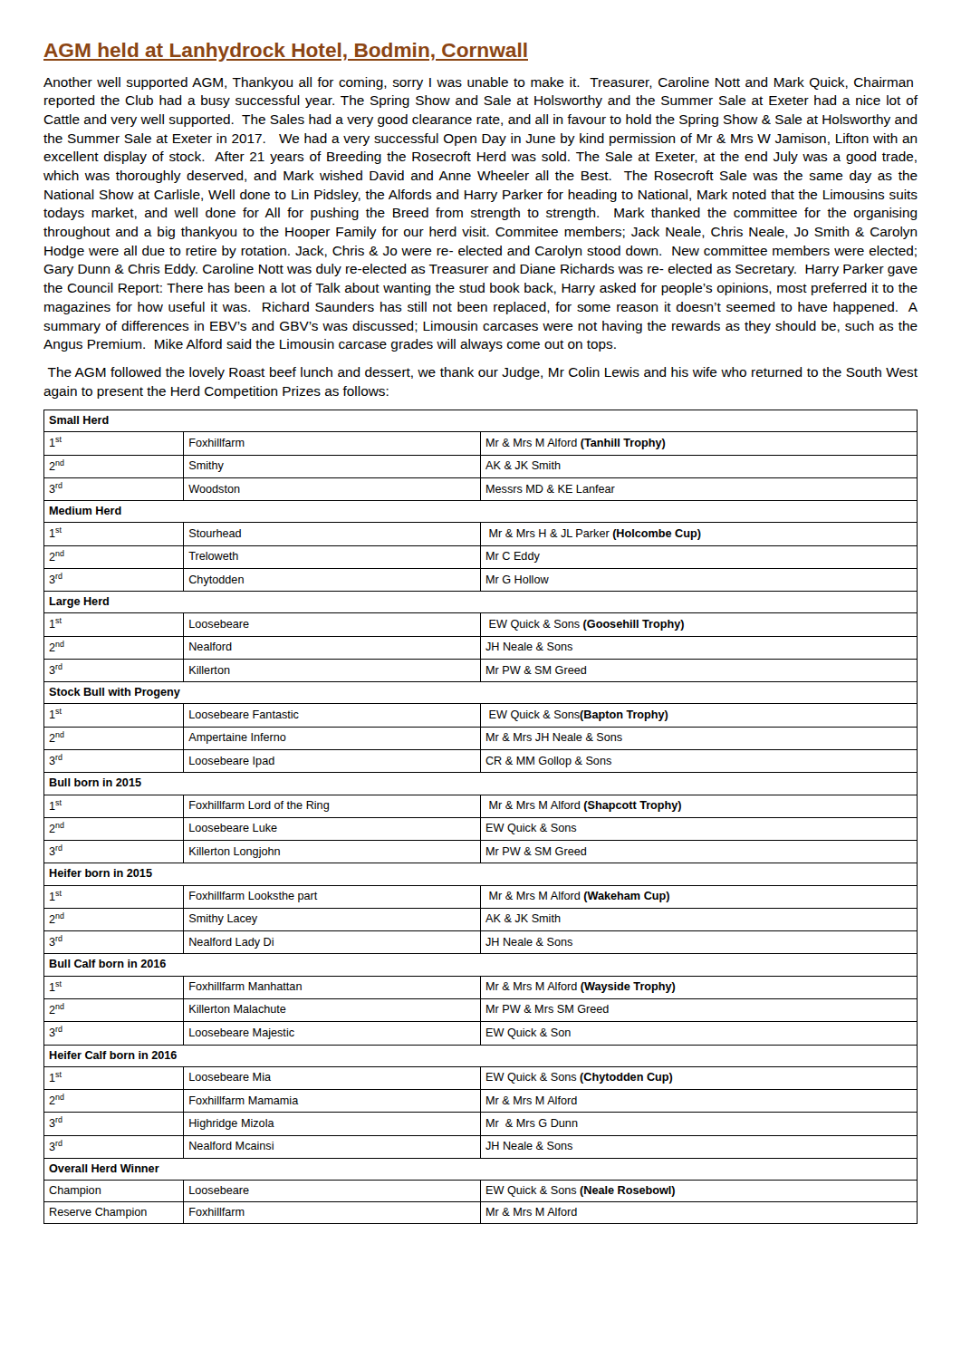AGM held at Lanhydrock Hotel, Bodmin, Cornwall
Another well supported AGM, Thankyou all for coming, sorry I was unable to make it. Treasurer, Caroline Nott and Mark Quick, Chairman reported the Club had a busy successful year. The Spring Show and Sale at Holsworthy and the Summer Sale at Exeter had a nice lot of Cattle and very well supported. The Sales had a very good clearance rate, and all in favour to hold the Spring Show & Sale at Holsworthy and the Summer Sale at Exeter in 2017. We had a very successful Open Day in June by kind permission of Mr & Mrs W Jamison, Lifton with an excellent display of stock. After 21 years of Breeding the Rosecroft Herd was sold. The Sale at Exeter, at the end July was a good trade, which was thoroughly deserved, and Mark wished David and Anne Wheeler all the Best. The Rosecroft Sale was the same day as the National Show at Carlisle, Well done to Lin Pidsley, the Alfords and Harry Parker for heading to National, Mark noted that the Limousins suits todays market, and well done for All for pushing the Breed from strength to strength. Mark thanked the committee for the organising throughout and a big thankyou to the Hooper Family for our herd visit. Commitee members; Jack Neale, Chris Neale, Jo Smith & Carolyn Hodge were all due to retire by rotation. Jack, Chris & Jo were re- elected and Carolyn stood down. New committee members were elected; Gary Dunn & Chris Eddy. Caroline Nott was duly re-elected as Treasurer and Diane Richards was re- elected as Secretary. Harry Parker gave the Council Report: There has been a lot of Talk about wanting the stud book back, Harry asked for people’s opinions, most preferred it to the magazines for how useful it was. Richard Saunders has still not been replaced, for some reason it doesn’t seemed to have happened. A summary of differences in EBV’s and GBV’s was discussed; Limousin carcases were not having the rewards as they should be, such as the Angus Premium. Mike Alford said the Limousin carcase grades will always come out on tops.
The AGM followed the lovely Roast beef lunch and dessert, we thank our Judge, Mr Colin Lewis and his wife who returned to the South West again to present the Herd Competition Prizes as follows:
| Small Herd |
| 1 st | Foxhillfarm | Mr & Mrs M Alford (Tanhill Trophy) |
| 2 nd | Smithy | AK & JK Smith |
| 3 rd | Woodston | Messrs MD & KE Lanfear |
| Medium Herd |
| 1 st | Stourhead | Mr & Mrs H & JL Parker (Holcombe Cup) |
| 2 nd | Treloweth | Mr C Eddy |
| 3 rd | Chytodden | Mr G Hollow |
| Large Herd |
| 1 st | Loosebeare | EW Quick & Sons (Goosehill Trophy) |
| 2 nd | Nealford | JH Neale & Sons |
| 3 rd | Killerton | Mr PW & SM Greed |
| Stock Bull with Progeny |
| 1 st | Loosebeare Fantastic | EW Quick & Sons (Bapton Trophy) |
| 2 nd | Ampertaine Inferno | Mr & Mrs JH Neale & Sons |
| 3 rd | Loosebeare Ipad | CR & MM Gollop & Sons |
| Bull born in 2015 |
| 1 st | Foxhillfarm Lord of the Ring | Mr & Mrs M Alford (Shapcott Trophy) |
| 2 nd | Loosebeare Luke | EW Quick & Sons |
| 3 rd | Killerton Longjohn | Mr PW & SM Greed |
| Heifer born in 2015 |
| 1 st | Foxhillfarm Looksthe part | Mr & Mrs M Alford (Wakeham Cup) |
| 2 nd | Smithy Lacey | AK & JK Smith |
| 3 rd | Nealford Lady Di | JH Neale & Sons |
| Bull Calf born in 2016 |
| 1 st | Foxhillfarm Manhattan | Mr & Mrs M Alford (Wayside Trophy) |
| 2 nd | Killerton Malachute | Mr PW & Mrs SM Greed |
| 3 rd | Loosebeare Majestic | EW Quick & Son |
| Heifer Calf born in 2016 |
| 1 st | Loosebeare Mia | EW Quick & Sons (Chytodden Cup) |
| 2 nd | Foxhillfarm Mamamia | Mr & Mrs M Alford |
| 3 rd | Highridge Mizola | Mr & Mrs G Dunn |
| 3 rd | Nealford Mcainsi | JH Neale & Sons |
| Overall Herd Winner |
| Champion | Loosebeare | EW Quick & Sons (Neale Rosebowl) |
| Reserve Champion | Foxhillfarm | Mr & Mrs M Alford |